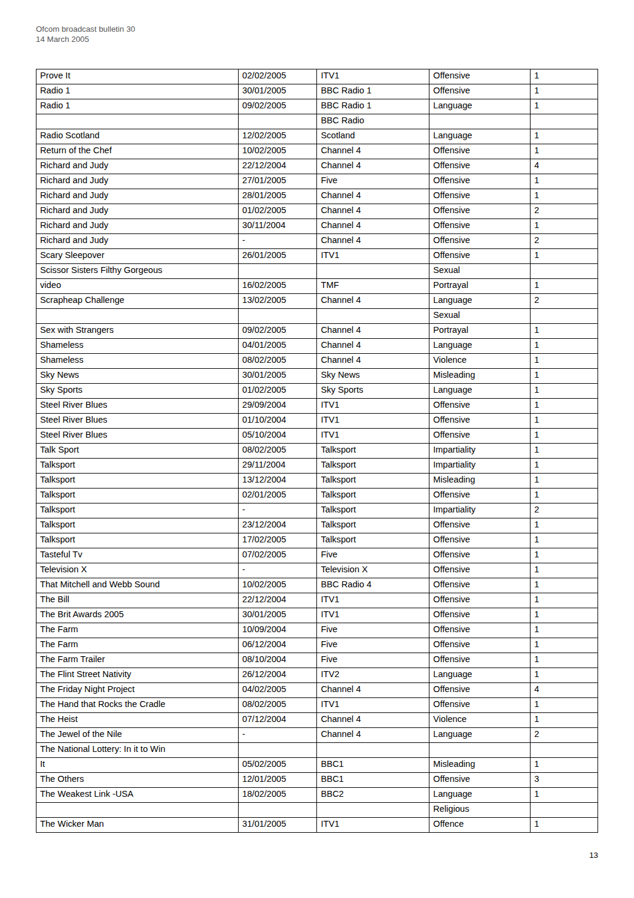Ofcom broadcast bulletin 30
14 March 2005
| Prove It | 02/02/2005 | ITV1 | Offensive | 1 |
| Radio 1 | 30/01/2005 | BBC Radio 1 | Offensive | 1 |
| Radio 1 | 09/02/2005 | BBC Radio 1 | Language | 1 |
| | | BBC Radio | | |
| Radio Scotland | 12/02/2005 | Scotland | Language | 1 |
| Return of the Chef | 10/02/2005 | Channel 4 | Offensive | 1 |
| Richard and Judy | 22/12/2004 | Channel 4 | Offensive | 4 |
| Richard and Judy | 27/01/2005 | Five | Offensive | 1 |
| Richard and Judy | 28/01/2005 | Channel 4 | Offensive | 1 |
| Richard and Judy | 01/02/2005 | Channel 4 | Offensive | 2 |
| Richard and Judy | 30/11/2004 | Channel 4 | Offensive | 1 |
| Richard and Judy | - | Channel 4 | Offensive | 2 |
| Scary Sleepover | 26/01/2005 | ITV1 | Offensive | 1 |
| Scissor Sisters Filthy Gorgeous | | | Sexual | |
| video | 16/02/2005 | TMF | Portrayal | 1 |
| Scrapheap Challenge | 13/02/2005 | Channel 4 | Language | 2 |
| | | | Sexual | |
| Sex with Strangers | 09/02/2005 | Channel 4 | Portrayal | 1 |
| Shameless | 04/01/2005 | Channel 4 | Language | 1 |
| Shameless | 08/02/2005 | Channel 4 | Violence | 1 |
| Sky News | 30/01/2005 | Sky News | Misleading | 1 |
| Sky Sports | 01/02/2005 | Sky Sports | Language | 1 |
| Steel River Blues | 29/09/2004 | ITV1 | Offensive | 1 |
| Steel River Blues | 01/10/2004 | ITV1 | Offensive | 1 |
| Steel River Blues | 05/10/2004 | ITV1 | Offensive | 1 |
| Talk Sport | 08/02/2005 | Talksport | Impartiality | 1 |
| Talksport | 29/11/2004 | Talksport | Impartiality | 1 |
| Talksport | 13/12/2004 | Talksport | Misleading | 1 |
| Talksport | 02/01/2005 | Talksport | Offensive | 1 |
| Talksport | - | Talksport | Impartiality | 2 |
| Talksport | 23/12/2004 | Talksport | Offensive | 1 |
| Talksport | 17/02/2005 | Talksport | Offensive | 1 |
| Tasteful Tv | 07/02/2005 | Five | Offensive | 1 |
| Television X | - | Television X | Offensive | 1 |
| That Mitchell and Webb Sound | 10/02/2005 | BBC Radio 4 | Offensive | 1 |
| The Bill | 22/12/2004 | ITV1 | Offensive | 1 |
| The Brit Awards 2005 | 30/01/2005 | ITV1 | Offensive | 1 |
| The Farm | 10/09/2004 | Five | Offensive | 1 |
| The Farm | 06/12/2004 | Five | Offensive | 1 |
| The Farm Trailer | 08/10/2004 | Five | Offensive | 1 |
| The Flint Street Nativity | 26/12/2004 | ITV2 | Language | 1 |
| The Friday Night Project | 04/02/2005 | Channel 4 | Offensive | 4 |
| The Hand that Rocks the Cradle | 08/02/2005 | ITV1 | Offensive | 1 |
| The Heist | 07/12/2004 | Channel 4 | Violence | 1 |
| The Jewel of the Nile | - | Channel 4 | Language | 2 |
| The National Lottery: In it to Win | | | | |
| It | 05/02/2005 | BBC1 | Misleading | 1 |
| The Others | 12/01/2005 | BBC1 | Offensive | 3 |
| The Weakest Link -USA | 18/02/2005 | BBC2 | Language | 1 |
| | | | Religious | |
| The Wicker Man | 31/01/2005 | ITV1 | Offence | 1 |
13